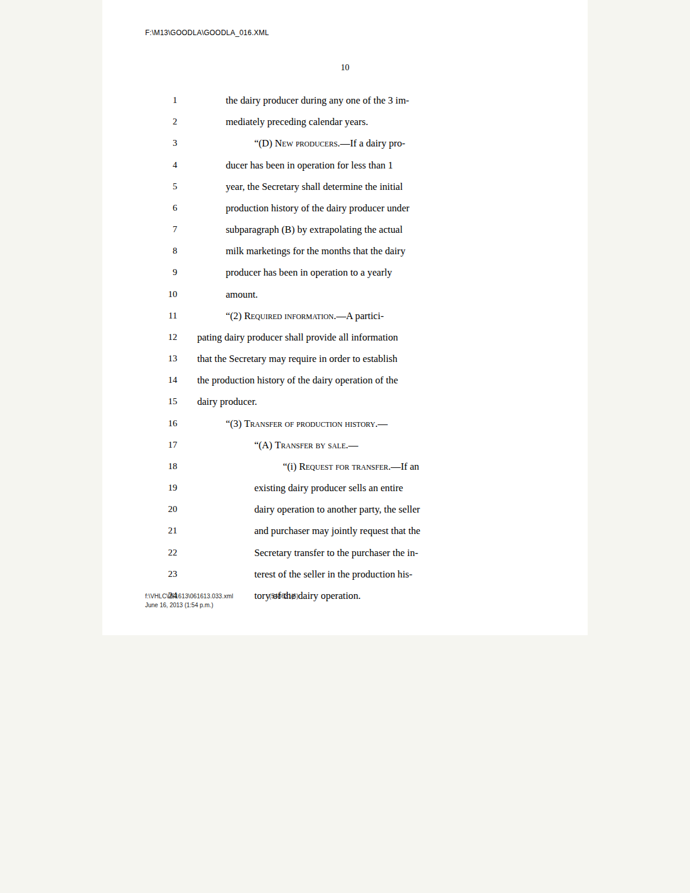F:\M13\GOODLA\GOODLA_016.XML
10
| 1 | the dairy producer during any one of the 3 im- |
| 2 | mediately preceding calendar years. |
| 3 | “(D) New producers. —If a dairy pro- |
| 4 | ducer has been in operation for less than 1 |
| 5 | year, the Secretary shall determine the initial |
| 6 | production history of the dairy producer under |
| 7 | subparagraph (B) by extrapolating the actual |
| 8 | milk marketings for the months that the dairy |
| 9 | producer has been in operation to a yearly |
| 10 | amount. |
| 11 | “(2) Required information. —A partici- |
| 12 | pating dairy producer shall provide all information |
| 13 | that the Secretary may require in order to establish |
| 14 | the production history of the dairy operation of the |
| 15 | dairy producer. |
| 16 | “(3) Transfer of production history. — |
| 17 | “(A) Transfer by sale. — |
| 18 | “(i) Request for transfer. —If an |
| 19 | existing dairy producer sells an entire |
| 20 | dairy operation to another party, the seller |
| 21 | and purchaser may jointly request that the |
| 22 | Secretary transfer to the purchaser the in- |
| 23 | terest of the seller in the production his- |
| 24 | tory of the dairy operation. |
f:\VHLC\061613\061613.033.xml (548631|6)
June 16, 2013 (1:54 p.m.)